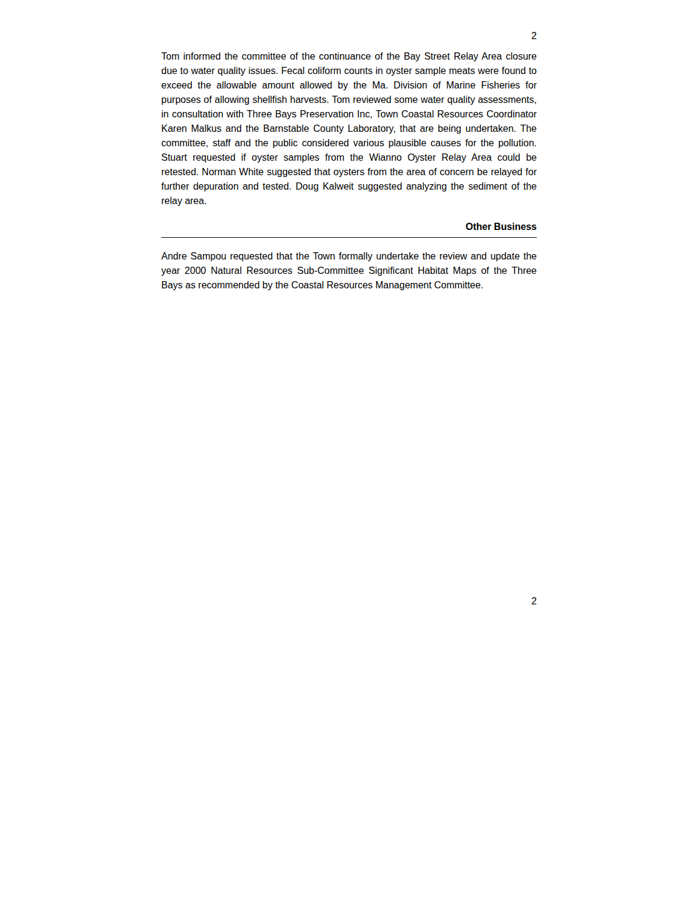2
Tom informed the committee of the continuance of the Bay Street Relay Area closure due to water quality issues. Fecal coliform counts in oyster sample meats were found to exceed the allowable amount allowed by the Ma. Division of Marine Fisheries for purposes of allowing shellfish harvests. Tom reviewed some water quality assessments, in consultation with Three Bays Preservation Inc, Town Coastal Resources Coordinator Karen Malkus and the Barnstable County Laboratory, that are being undertaken. The committee, staff and the public considered various plausible causes for the pollution. Stuart requested if oyster samples from the Wianno Oyster Relay Area could be retested. Norman White suggested that oysters from the area of concern be relayed for further depuration and tested. Doug Kalweit suggested analyzing the sediment of the relay area.
Other Business
Andre Sampou requested that the Town formally undertake the review and update the year 2000 Natural Resources Sub-Committee Significant Habitat Maps of the Three Bays as recommended by the Coastal Resources Management Committee.
2